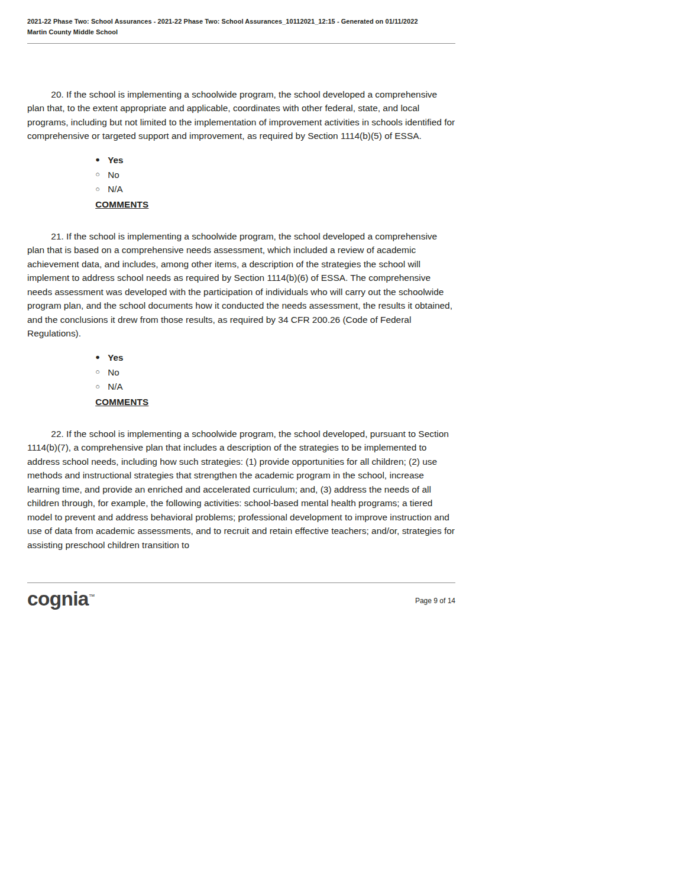2021-22 Phase Two: School Assurances - 2021-22 Phase Two: School Assurances_10112021_12:15 - Generated on 01/11/2022 Martin County Middle School
20. If the school is implementing a schoolwide program, the school developed a comprehensive plan that, to the extent appropriate and applicable, coordinates with other federal, state, and local programs, including but not limited to the implementation of improvement activities in schools identified for comprehensive or targeted support and improvement, as required by Section 1114(b)(5) of ESSA.
Yes
No
N/A
COMMENTS
21. If the school is implementing a schoolwide program, the school developed a comprehensive plan that is based on a comprehensive needs assessment, which included a review of academic achievement data, and includes, among other items, a description of the strategies the school will implement to address school needs as required by Section 1114(b)(6) of ESSA. The comprehensive needs assessment was developed with the participation of individuals who will carry out the schoolwide program plan, and the school documents how it conducted the needs assessment, the results it obtained, and the conclusions it drew from those results, as required by 34 CFR 200.26 (Code of Federal Regulations).
Yes
No
N/A
COMMENTS
22. If the school is implementing a schoolwide program, the school developed, pursuant to Section 1114(b)(7), a comprehensive plan that includes a description of the strategies to be implemented to address school needs, including how such strategies: (1) provide opportunities for all children; (2) use methods and instructional strategies that strengthen the academic program in the school, increase learning time, and provide an enriched and accelerated curriculum; and, (3) address the needs of all children through, for example, the following activities: school-based mental health programs; a tiered model to prevent and address behavioral problems; professional development to improve instruction and use of data from academic assessments, and to recruit and retain effective teachers; and/or, strategies for assisting preschool children transition to
cognia™
Page 9 of 14